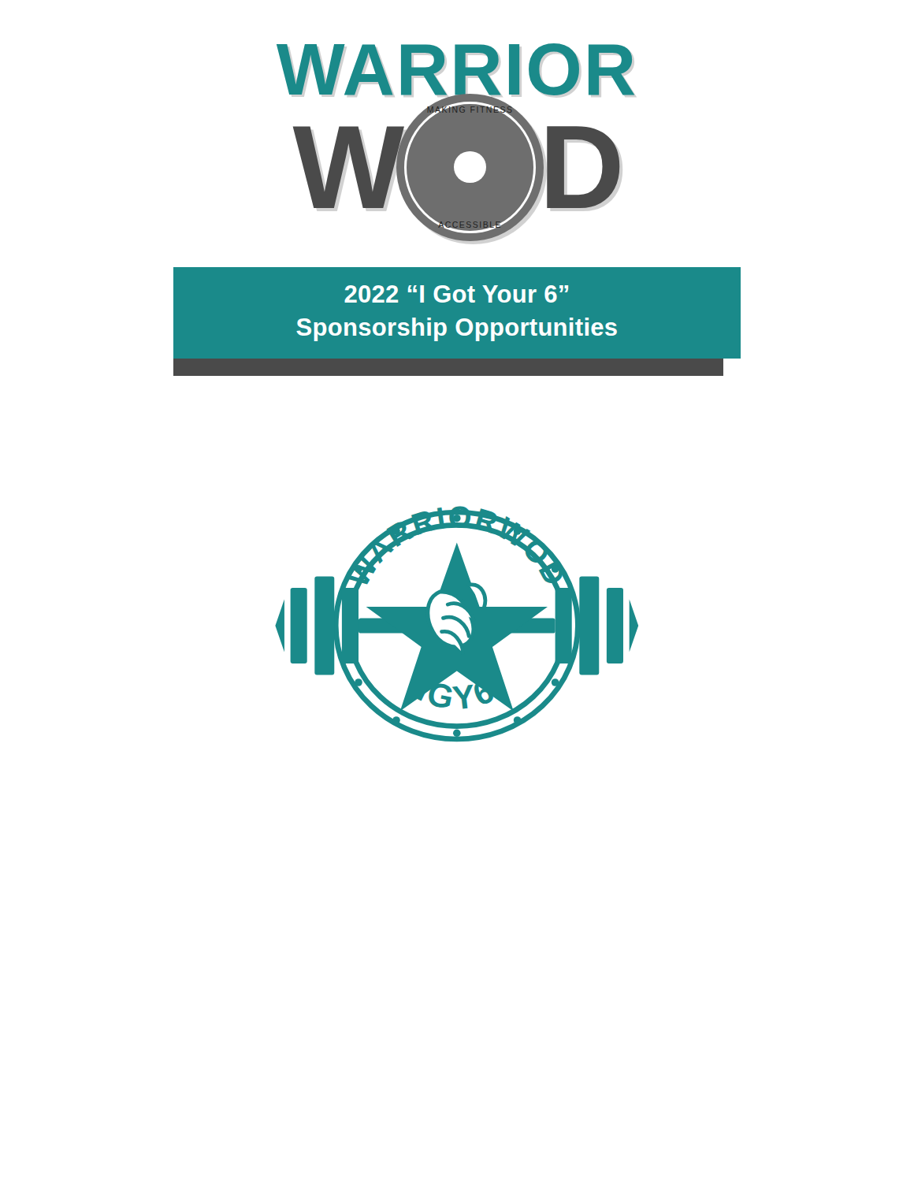Warrior
W MAKING FITNESS ACCESSIBLE D
2022 “I Got Your 6”
Sponsorship Opportunities
WARRIORWOD IGY6